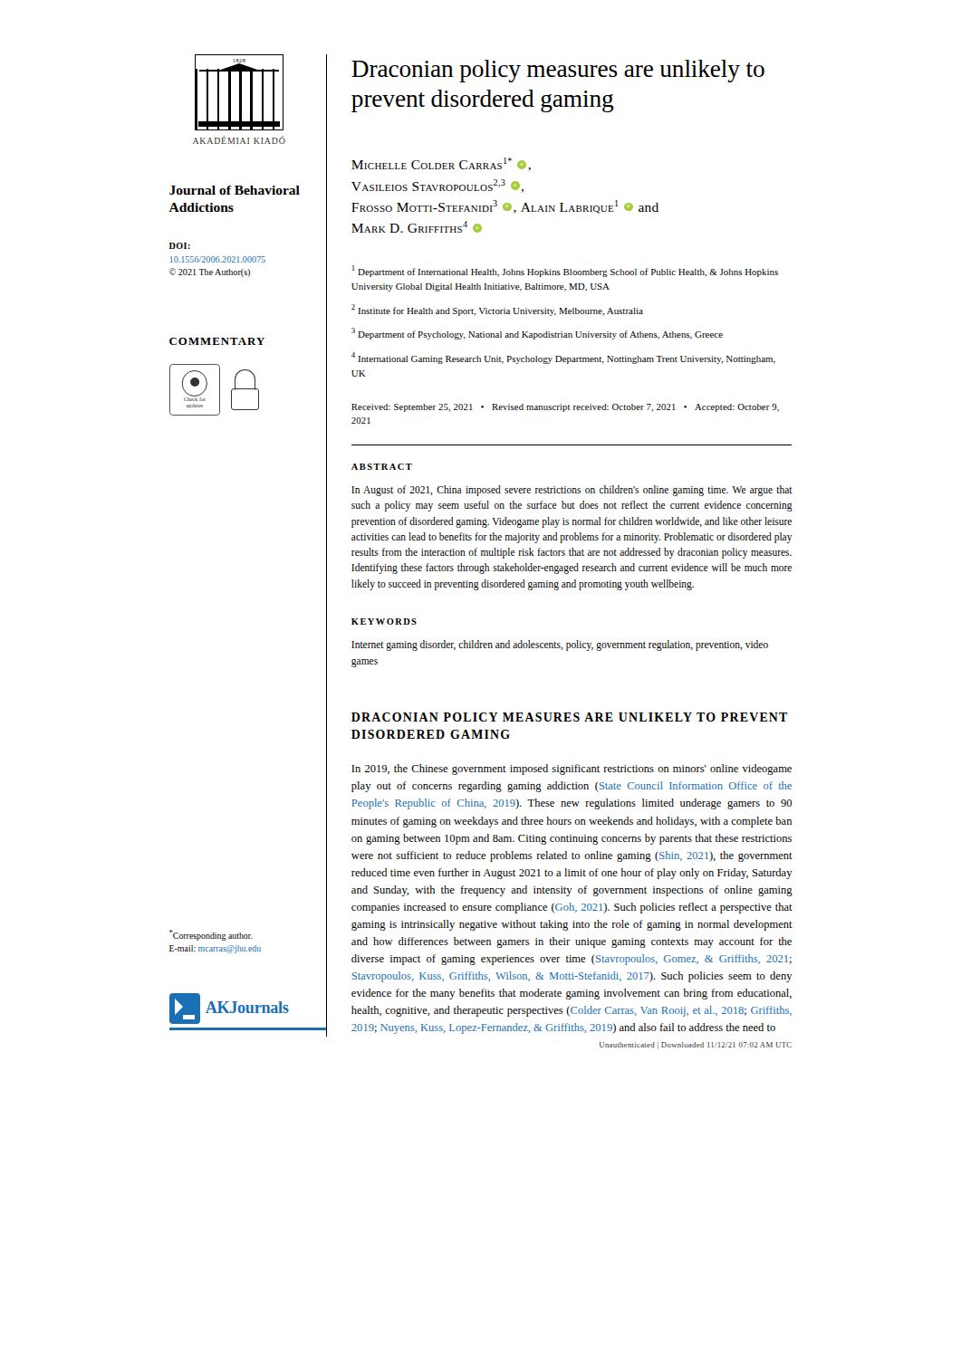Akadémiai Kiadó
Journal of Behavioral
Addictions
DOI:
10.1556/2006.2021.00075
© 2021 The Author(s)
COMMENTARY
Check for
updates
Draconian policy measures are unlikely to prevent disordered gaming
Michelle Colder Carras1* ,
Vasileios Stavropoulos2,3 ,
Frosso Motti-Stefanidi3 , Alain Labrique1 and
Mark D. Griffiths4
1 Department of International Health, Johns Hopkins Bloomberg School of Public Health, & Johns Hopkins University Global Digital Health Initiative, Baltimore, MD, USA
2 Institute for Health and Sport, Victoria University, Melbourne, Australia
3 Department of Psychology, National and Kapodistrian University of Athens, Athens, Greece
4 International Gaming Research Unit, Psychology Department, Nottingham Trent University, Nottingham, UK
Received: September 25, 2021•Revised manuscript received: October 7, 2021•Accepted: October 9, 2021
ABSTRACT
In August of 2021, China imposed severe restrictions on children's online gaming time. We argue that such a policy may seem useful on the surface but does not reflect the current evidence concerning prevention of disordered gaming. Videogame play is normal for children worldwide, and like other leisure activities can lead to benefits for the majority and problems for a minority. Problematic or disordered play results from the interaction of multiple risk factors that are not addressed by draconian policy measures. Identifying these factors through stakeholder-engaged research and current evidence will be much more likely to succeed in preventing disordered gaming and promoting youth wellbeing.
KEYWORDS
Internet gaming disorder, children and adolescents, policy, government regulation, prevention, video games
DRACONIAN POLICY MEASURES ARE UNLIKELY TO PREVENT DISORDERED GAMING
In 2019, the Chinese government imposed significant restrictions on minors' online videogame play out of concerns regarding gaming addiction (State Council Information Office of the People's Republic of China, 2019). These new regulations limited underage gamers to 90 minutes of gaming on weekdays and three hours on weekends and holidays, with a complete ban on gaming between 10pm and 8am. Citing continuing concerns by parents that these restrictions were not sufficient to reduce problems related to online gaming (Shin, 2021), the government reduced time even further in August 2021 to a limit of one hour of play only on Friday, Saturday and Sunday, with the frequency and intensity of government inspections of online gaming companies increased to ensure compliance (Goh, 2021). Such policies reflect a perspective that gaming is intrinsically negative without taking into the role of gaming in normal development and how differences between gamers in their unique gaming contexts may account for the diverse impact of gaming experiences over time (Stavropoulos, Gomez, & Griffiths, 2021; Stavropoulos, Kuss, Griffiths, Wilson, & Motti-Stefanidi, 2017). Such policies seem to deny evidence for the many benefits that moderate gaming involvement can bring from educational, health, cognitive, and therapeutic perspectives (Colder Carras, Van Rooij, et al., 2018; Griffiths, 2019; Nuyens, Kuss, Lopez-Fernandez, & Griffiths, 2019) and also fail to address the need to
*Corresponding author.
E-mail: mcarras@jhu.edu
AKJournals
Unauthenticated | Downloaded 11/12/21 07:02 AM UTC